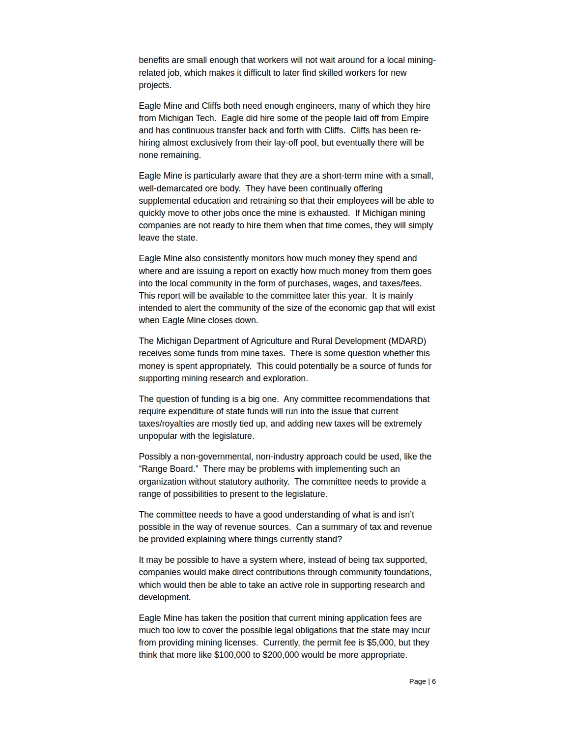benefits are small enough that workers will not wait around for a local mining-related job, which makes it difficult to later find skilled workers for new projects.
Eagle Mine and Cliffs both need enough engineers, many of which they hire from Michigan Tech. Eagle did hire some of the people laid off from Empire and has continuous transfer back and forth with Cliffs. Cliffs has been re-hiring almost exclusively from their lay-off pool, but eventually there will be none remaining.
Eagle Mine is particularly aware that they are a short-term mine with a small, well-demarcated ore body. They have been continually offering supplemental education and retraining so that their employees will be able to quickly move to other jobs once the mine is exhausted. If Michigan mining companies are not ready to hire them when that time comes, they will simply leave the state.
Eagle Mine also consistently monitors how much money they spend and where and are issuing a report on exactly how much money from them goes into the local community in the form of purchases, wages, and taxes/fees. This report will be available to the committee later this year. It is mainly intended to alert the community of the size of the economic gap that will exist when Eagle Mine closes down.
The Michigan Department of Agriculture and Rural Development (MDARD) receives some funds from mine taxes. There is some question whether this money is spent appropriately. This could potentially be a source of funds for supporting mining research and exploration.
The question of funding is a big one. Any committee recommendations that require expenditure of state funds will run into the issue that current taxes/royalties are mostly tied up, and adding new taxes will be extremely unpopular with the legislature.
Possibly a non-governmental, non-industry approach could be used, like the “Range Board.” There may be problems with implementing such an organization without statutory authority. The committee needs to provide a range of possibilities to present to the legislature.
The committee needs to have a good understanding of what is and isn’t possible in the way of revenue sources. Can a summary of tax and revenue be provided explaining where things currently stand?
It may be possible to have a system where, instead of being tax supported, companies would make direct contributions through community foundations, which would then be able to take an active role in supporting research and development.
Eagle Mine has taken the position that current mining application fees are much too low to cover the possible legal obligations that the state may incur from providing mining licenses. Currently, the permit fee is $5,000, but they think that more like $100,000 to $200,000 would be more appropriate.
Page | 6